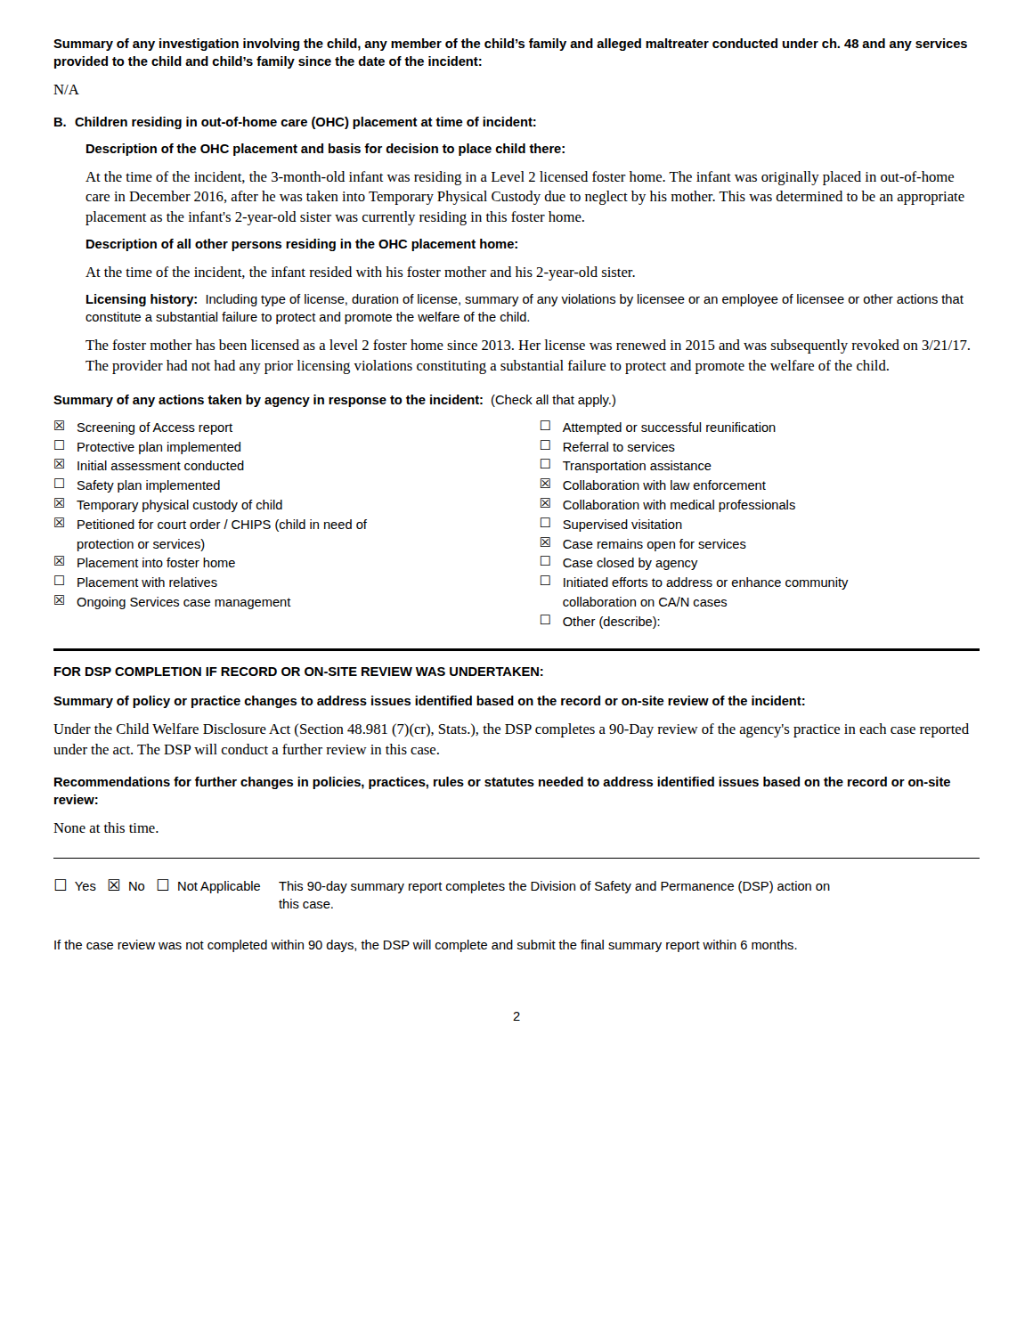Summary of any investigation involving the child, any member of the child’s family and alleged maltreater conducted under ch. 48 and any services provided to the child and child’s family since the date of the incident:
N/A
B. Children residing in out-of-home care (OHC) placement at time of incident:
Description of the OHC placement and basis for decision to place child there:
At the time of the incident, the 3-month-old infant was residing in a Level 2 licensed foster home. The infant was originally placed in out-of-home care in December 2016, after he was taken into Temporary Physical Custody due to neglect by his mother. This was determined to be an appropriate placement as the infant's 2-year-old sister was currently residing in this foster home.
Description of all other persons residing in the OHC placement home:
At the time of the incident, the infant resided with his foster mother and his 2-year-old sister.
Licensing history: Including type of license, duration of license, summary of any violations by licensee or an employee of licensee or other actions that constitute a substantial failure to protect and promote the welfare of the child.
The foster mother has been licensed as a level 2 foster home since 2013. Her license was renewed in 2015 and was subsequently revoked on 3/21/17. The provider had not had any prior licensing violations constituting a substantial failure to protect and promote the welfare of the child.
Summary of any actions taken by agency in response to the incident: (Check all that apply.)
| ☒ | Screening of Access report | | ☐ | Attempted or successful reunification |
| ☐ | Protective plan implemented | | ☐ | Referral to services |
| ☒ | Initial assessment conducted | | ☐ | Transportation assistance |
| ☐ | Safety plan implemented | | ☒ | Collaboration with law enforcement |
| ☒ | Temporary physical custody of child | | ☒ | Collaboration with medical professionals |
| ☒ | Petitioned for court order / CHIPS (child in need of | | ☐ | Supervised visitation |
| | protection or services) | | ☒ | Case remains open for services |
| ☒ | Placement into foster home | | ☐ | Case closed by agency |
| ☐ | Placement with relatives | | ☐ | Initiated efforts to address or enhance community |
| ☒ | Ongoing Services case management | | | collaboration on CA/N cases |
| | | | ☐ | Other (describe): |
FOR DSP COMPLETION IF RECORD OR ON-SITE REVIEW WAS UNDERTAKEN:
Summary of policy or practice changes to address issues identified based on the record or on-site review of the incident:
Under the Child Welfare Disclosure Act (Section 48.981 (7)(cr), Stats.), the DSP completes a 90-Day review of the agency's practice in each case reported under the act. The DSP will conduct a further review in this case.
Recommendations for further changes in policies, practices, rules or statutes needed to address identified issues based on the record or on-site review:
None at this time.
☐ Yes ☒ No ☐ Not Applicable This 90-day summary report completes the Division of Safety and Permanence (DSP) action on this case.
If the case review was not completed within 90 days, the DSP will complete and submit the final summary report within 6 months.
2